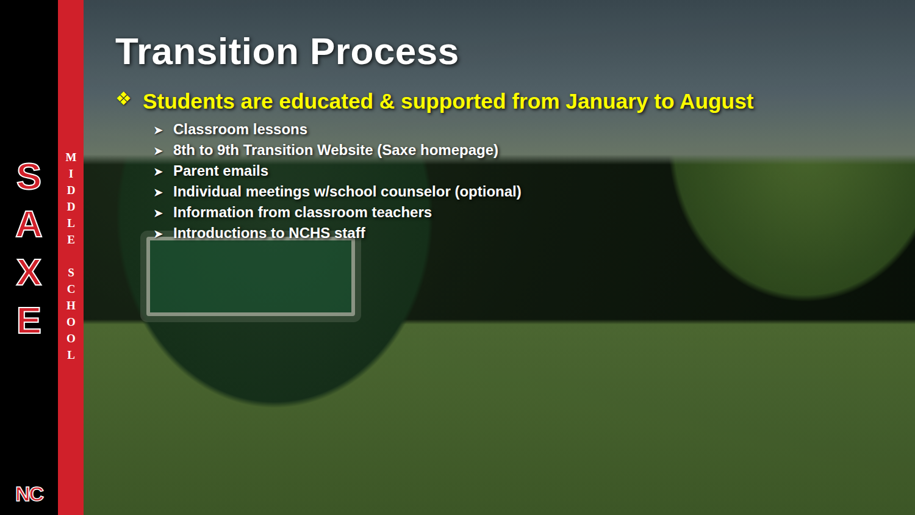S A X E
NC
MIDDLE SCHOOL
Transition Process
❖ Students are educated & supported from January to August
➤Classroom lessons
➤8th to 9th Transition Website (Saxe homepage)
➤Parent emails
➤Individual meetings w/school counselor (optional)
➤Information from classroom teachers
➤Introductions to NCHS staff